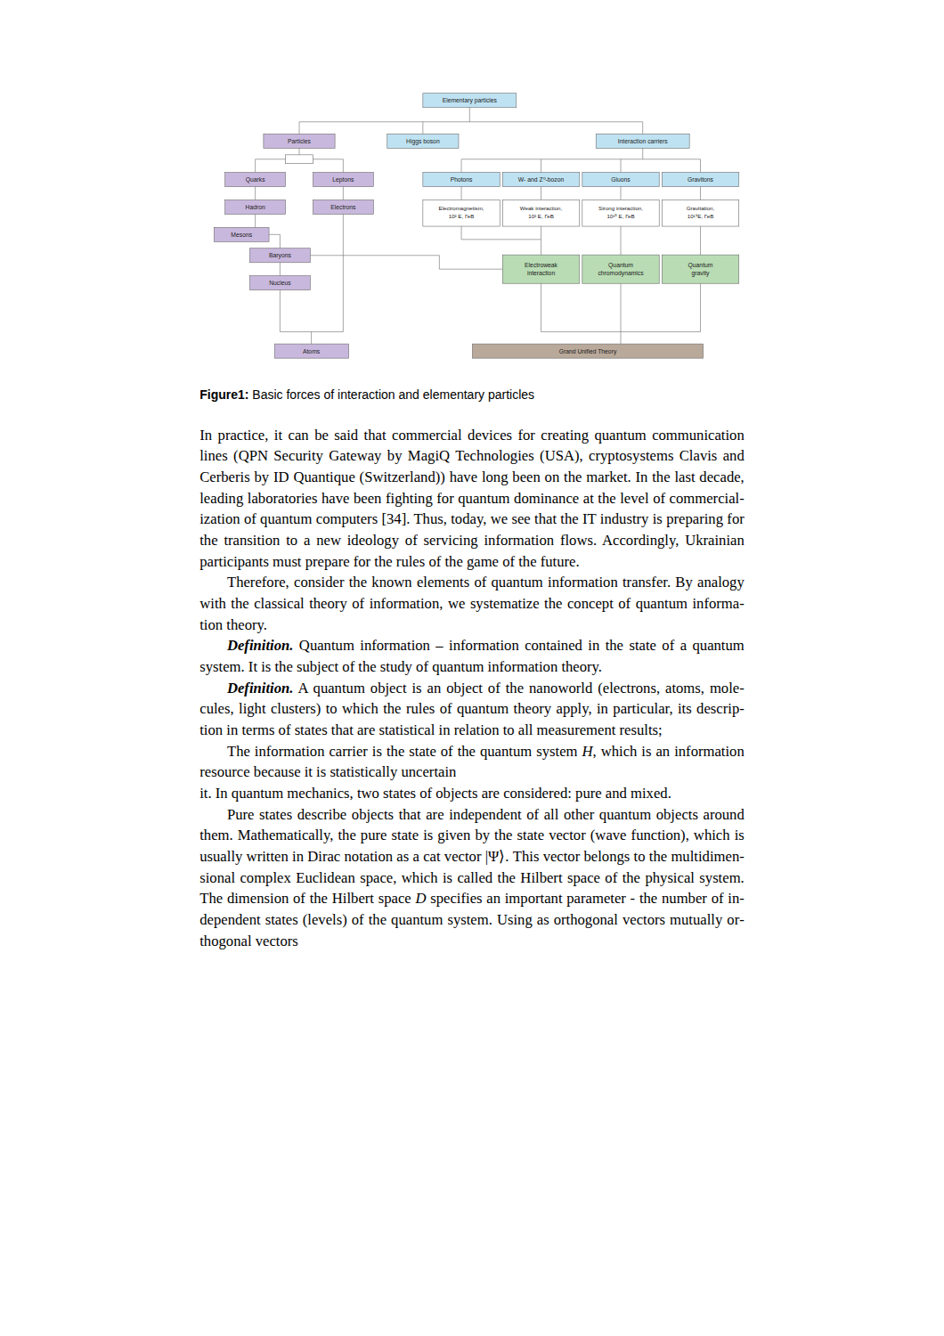Elementary particles Particles Higgs boson Interaction carriers Quarks Leptons Hadron Electrons Mesons Baryons Nucleus Atoms Photons W- and Z⁰-bozon Gluons Gravitons Electromagnetism, 10² E, ГеВ Weak interaction, 10² E, ГеВ Strong interaction, 10¹⁵ E, ГеВ Gravitation, 10¹⁹E, ГеВ Electroweak interaction Quantum chromodynamics Quantum gravity Grand Unified Theory
Figure1: Basic forces of interaction and elementary particles
In practice, it can be said that commercial devices for creating quantum communication lines (QPN Security Gateway by MagiQ Technologies (USA), cryptosystems Clavis and Cerberis by ID Quantique (Switzerland)) have long been on the market. In the last decade, leading laboratories have been fighting for quantum dominance at the level of commercialization of quantum computers [34]. Thus, today, we see that the IT industry is preparing for the transition to a new ideology of servicing information flows. Accordingly, Ukrainian participants must prepare for the rules of the game of the future.
Therefore, consider the known elements of quantum information transfer. By analogy with the classical theory of information, we systematize the concept of quantum information theory.
Definition. Quantum information – information contained in the state of a quantum system. It is the subject of the study of quantum information theory.
Definition. A quantum object is an object of the nanoworld (electrons, atoms, molecules, light clusters) to which the rules of quantum theory apply, in particular, its description in terms of states that are statistical in relation to all measurement results;
The information carrier is the state of the quantum system H, which is an information resource because it is statistically uncertain
it. In quantum mechanics, two states of objects are considered: pure and mixed.
Pure states describe objects that are independent of all other quantum objects around them. Mathematically, the pure state is given by the state vector (wave function), which is usually written in Dirac notation as a cat vector |Ψ⟩. This vector belongs to the multidimensional complex Euclidean space, which is called the Hilbert space of the physical system. The dimension of the Hilbert space D specifies an important parameter - the number of independent states (levels) of the quantum system. Using as orthogonal vectors mutually orthogonal vectors